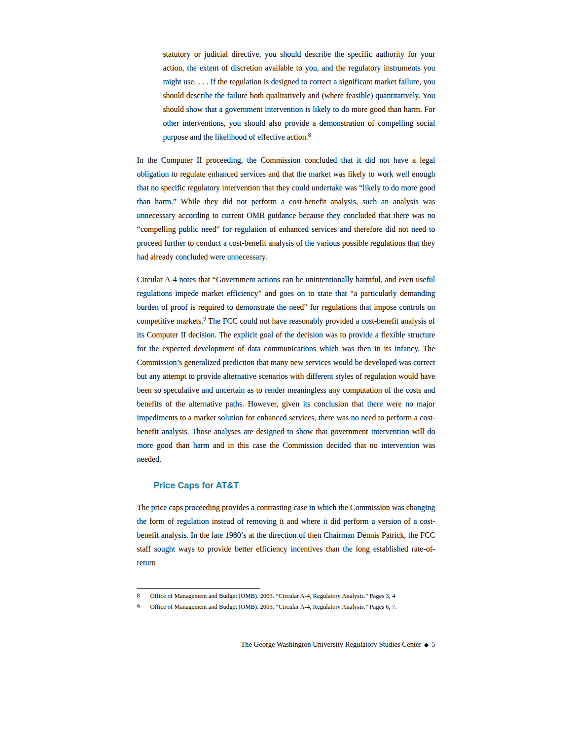statutory or judicial directive, you should describe the specific authority for your action, the extent of discretion available to you, and the regulatory instruments you might use. . . . If the regulation is designed to correct a significant market failure, you should describe the failure both qualitatively and (where feasible) quantitatively. You should show that a government intervention is likely to do more good than harm. For other interventions, you should also provide a demonstration of compelling social purpose and the likelihood of effective action.8
In the Computer II proceeding, the Commission concluded that it did not have a legal obligation to regulate enhanced services and that the market was likely to work well enough that no specific regulatory intervention that they could undertake was “likely to do more good than harm.” While they did not perform a cost-benefit analysis, such an analysis was unnecessary according to current OMB guidance because they concluded that there was no “compelling public need” for regulation of enhanced services and therefore did not need to proceed further to conduct a cost-benefit analysis of the various possible regulations that they had already concluded were unnecessary.
Circular A-4 notes that “Government actions can be unintentionally harmful, and even useful regulations impede market efficiency” and goes on to state that “a particularly demanding burden of proof is required to demonstrate the need” for regulations that impose controls on competitive markets.9 The FCC could not have reasonably provided a cost-benefit analysis of its Computer II decision. The explicit goal of the decision was to provide a flexible structure for the expected development of data communications which was then in its infancy. The Commission’s generalized prediction that many new services would be developed was correct but any attempt to provide alternative scenarios with different styles of regulation would have been so speculative and uncertain as to render meaningless any computation of the costs and benefits of the alternative paths. However, given its conclusion that there were no major impediments to a market solution for enhanced services, there was no need to perform a cost-benefit analysis. Those analyses are designed to show that government intervention will do more good than harm and in this case the Commission decided that no intervention was needed.
Price Caps for AT&T
The price caps proceeding provides a contrasting case in which the Commission was changing the form of regulation instead of removing it and where it did perform a version of a cost-benefit analysis. In the late 1980’s at the direction of then Chairman Dennis Patrick, the FCC staff sought ways to provide better efficiency incentives than the long established rate-of-return
8
Office of Management and Budget (OMB). 2003. “Circular A-4, Regulatory Analysis.” Pages 3, 4
9
Office of Management and Budget (OMB). 2003. “Circular A-4, Regulatory Analysis.” Pages 6, 7.
The George Washington University Regulatory Studies Center ◆ 5